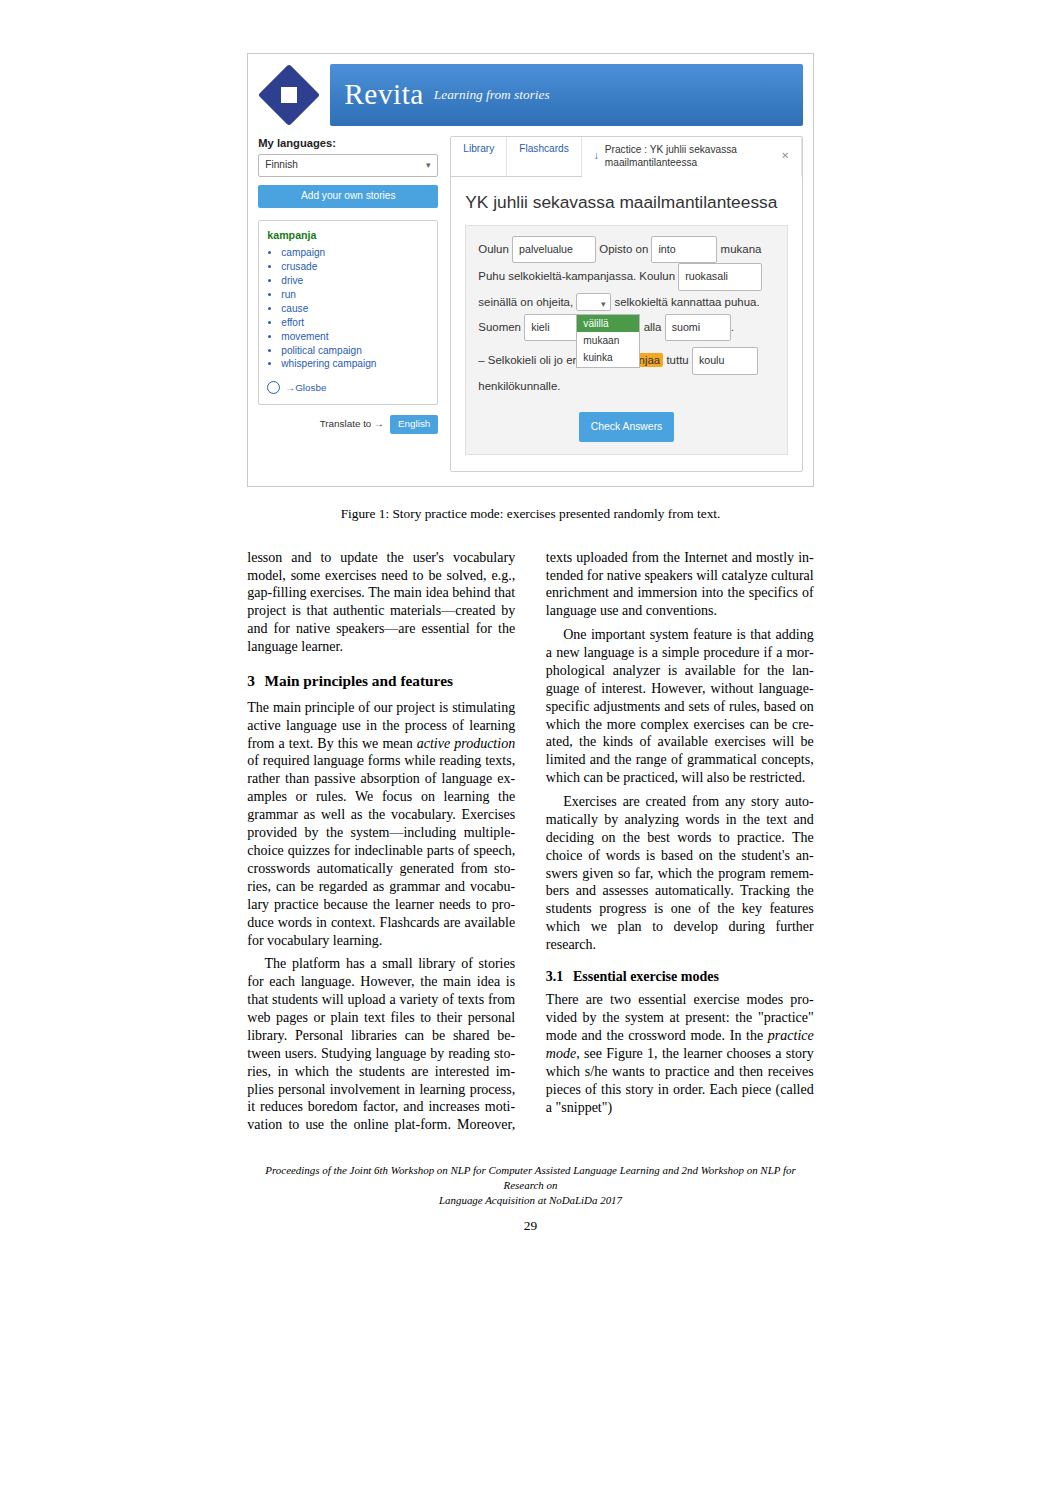Revita Learning from stories
My languages:
Finnish▾
Add your own stories
kampanja
campaign
crusade
drive
run
cause
effort
movement
political campaign
whispering campaign
→Glosbe
Translate to →English
Library
Flashcards
↓Practice : YK juhlii sekavassa maailmantilanteessa✕
YK juhlii sekavassa maailmantilanteessa
Oulun palvelualue Opisto on into mukana Puhu selkokieltä-kampanjassa. Koulun ruokasali seinällä on ohjeita,
välillä
mukaan
kuinka
selkokieltä kannattaa puhua. Suomen kieli oppii vxxxalla suomi.
– Selkokieli oli jo ennen kampanjaa tuttu koulu henkilökunnalle.
Check Answers
Figure 1: Story practice mode: exercises presented randomly from text.
lesson and to update the user's vocabulary model, some exercises need to be solved, e.g., gap-filling exercises. The main idea behind that project is that authentic materials—created by and for native speakers—are essential for the language learner.
3 Main principles and features
The main principle of our project is stimulating active language use in the process of learning from a text. By this we mean active production of required language forms while reading texts, rather than passive absorption of language examples or rules. We focus on learning the grammar as well as the vocabulary. Exercises provided by the system—including multiple-choice quizzes for indeclinable parts of speech, crosswords automatically generated from stories, can be regarded as grammar and vocabulary practice because the learner needs to produce words in context. Flashcards are available for vocabulary learning.
The platform has a small library of stories for each language. However, the main idea is that students will upload a variety of texts from web pages or plain text files to their personal library. Personal libraries can be shared between users. Studying language by reading stories, in which the students are interested implies personal involvement in learning process, it reduces boredom factor, and increases motivation to use the online plat-form. Moreover, texts uploaded from the Internet and mostly intended for native speakers will catalyze cultural enrichment and immersion into the specifics of language use and conventions.
One important system feature is that adding a new language is a simple procedure if a morphological analyzer is available for the language of interest. However, without language-specific adjustments and sets of rules, based on which the more complex exercises can be created, the kinds of available exercises will be limited and the range of grammatical concepts, which can be practiced, will also be restricted.
Exercises are created from any story automatically by analyzing words in the text and deciding on the best words to practice. The choice of words is based on the student's answers given so far, which the program remembers and assesses automatically. Tracking the students progress is one of the key features which we plan to develop during further research.
3.1 Essential exercise modes
There are two essential exercise modes provided by the system at present: the "practice" mode and the crossword mode. In the practice mode, see Figure 1, the learner chooses a story which s/he wants to practice and then receives pieces of this story in order. Each piece (called a "snippet")
Proceedings of the Joint 6th Workshop on NLP for Computer Assisted Language Learning and 2nd Workshop on NLP for Research on
Language Acquisition at NoDaLiDa 2017
29